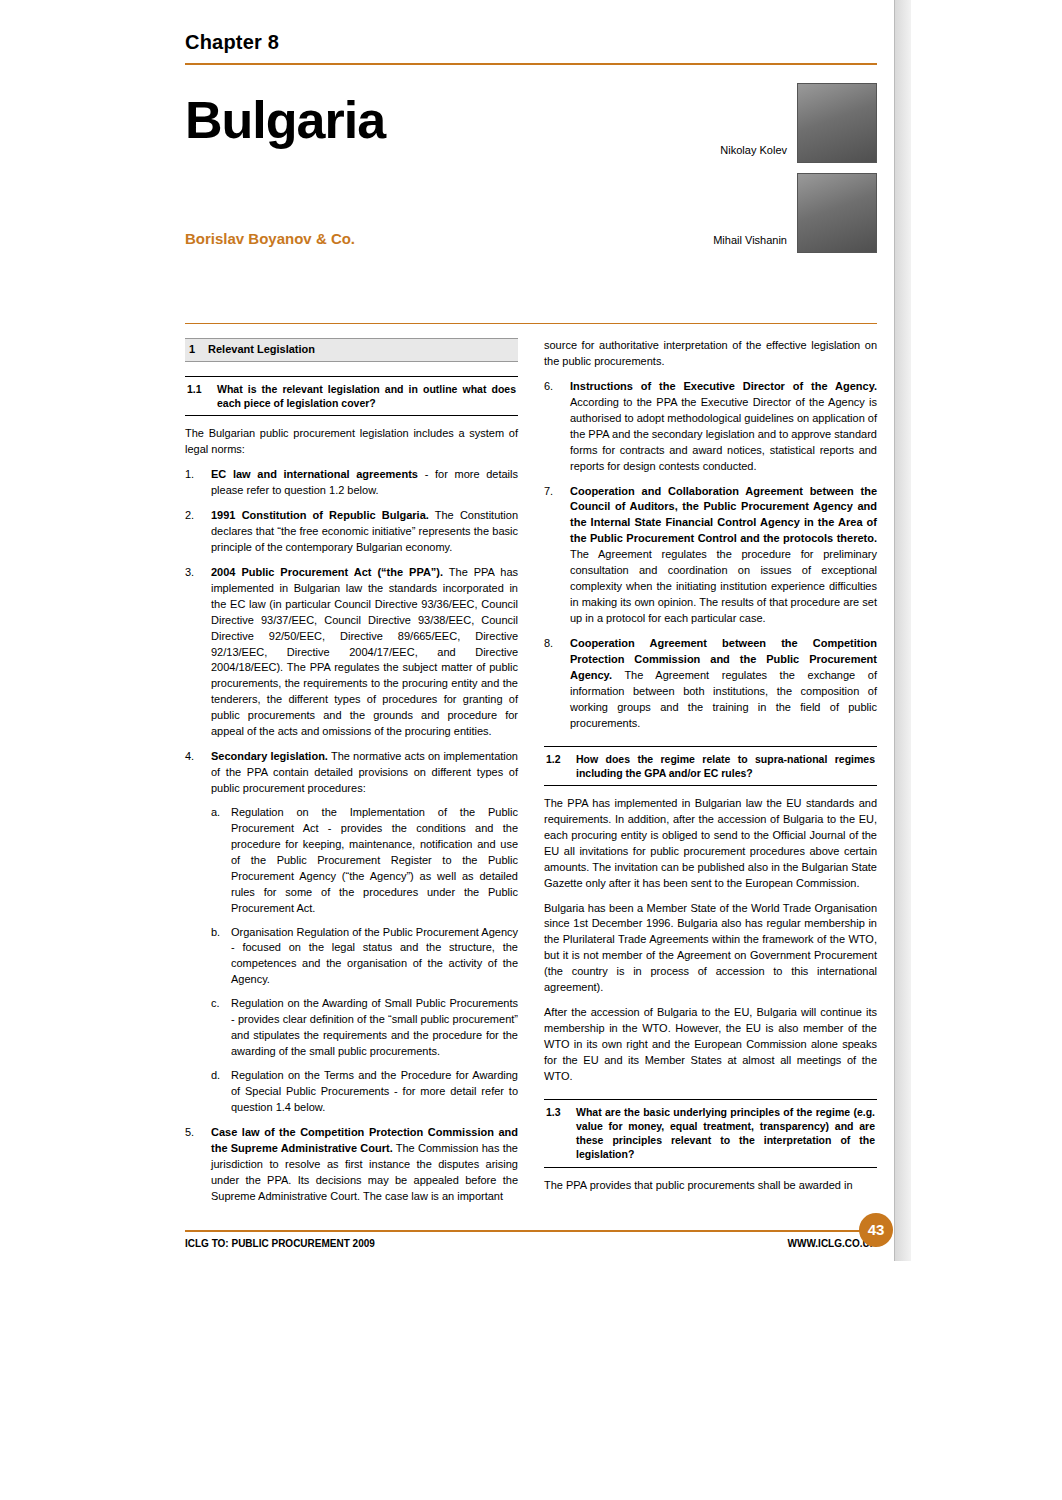Chapter 8
Nikolay Kolev
Mihail Vishanin
Bulgaria
Borislav Boyanov & Co.
1 Relevant Legislation
1.1 What is the relevant legislation and in outline what does each piece of legislation cover?
The Bulgarian public procurement legislation includes a system of legal norms:
1. EC law and international agreements - for more details please refer to question 1.2 below.
2. 1991 Constitution of Republic Bulgaria. The Constitution declares that “the free economic initiative” represents the basic principle of the contemporary Bulgarian economy.
3. 2004 Public Procurement Act (“the PPA”). The PPA has implemented in Bulgarian law the standards incorporated in the EC law (in particular Council Directive 93/36/EEC, Council Directive 93/37/EEC, Council Directive 93/38/EEC, Council Directive 92/50/EEC, Directive 89/665/EEC, Directive 92/13/EEC, Directive 2004/17/EEC, and Directive 2004/18/EEC). The PPA regulates the subject matter of public procurements, the requirements to the procuring entity and the tenderers, the different types of procedures for granting of public procurements and the grounds and procedure for appeal of the acts and omissions of the procuring entities.
4. Secondary legislation. The normative acts on implementation of the PPA contain detailed provisions on different types of public procurement procedures:
a. Regulation on the Implementation of the Public Procurement Act - provides the conditions and the procedure for keeping, maintenance, notification and use of the Public Procurement Register to the Public Procurement Agency (“the Agency”) as well as detailed rules for some of the procedures under the Public Procurement Act.
b. Organisation Regulation of the Public Procurement Agency - focused on the legal status and the structure, the competences and the organisation of the activity of the Agency.
c. Regulation on the Awarding of Small Public Procurements - provides clear definition of the “small public procurement” and stipulates the requirements and the procedure for the awarding of the small public procurements.
d. Regulation on the Terms and the Procedure for Awarding of Special Public Procurements - for more detail refer to question 1.4 below.
5. Case law of the Competition Protection Commission and the Supreme Administrative Court. The Commission has the jurisdiction to resolve as first instance the disputes arising under the PPA. Its decisions may be appealed before the Supreme Administrative Court. The case law is an important
source for authoritative interpretation of the effective legislation on the public procurements.
6. Instructions of the Executive Director of the Agency. According to the PPA the Executive Director of the Agency is authorised to adopt methodological guidelines on application of the PPA and the secondary legislation and to approve standard forms for contracts and award notices, statistical reports and reports for design contests conducted.
7. Cooperation and Collaboration Agreement between the Council of Auditors, the Public Procurement Agency and the Internal State Financial Control Agency in the Area of the Public Procurement Control and the protocols thereto. The Agreement regulates the procedure for preliminary consultation and coordination on issues of exceptional complexity when the initiating institution experience difficulties in making its own opinion. The results of that procedure are set up in a protocol for each particular case.
8. Cooperation Agreement between the Competition Protection Commission and the Public Procurement Agency. The Agreement regulates the exchange of information between both institutions, the composition of working groups and the training in the field of public procurements.
1.2 How does the regime relate to supra-national regimes including the GPA and/or EC rules?
The PPA has implemented in Bulgarian law the EU standards and requirements. In addition, after the accession of Bulgaria to the EU, each procuring entity is obliged to send to the Official Journal of the EU all invitations for public procurement procedures above certain amounts. The invitation can be published also in the Bulgarian State Gazette only after it has been sent to the European Commission.
Bulgaria has been a Member State of the World Trade Organisation since 1st December 1996. Bulgaria also has regular membership in the Plurilateral Trade Agreements within the framework of the WTO, but it is not member of the Agreement on Government Procurement (the country is in process of accession to this international agreement).
After the accession of Bulgaria to the EU, Bulgaria will continue its membership in the WTO. However, the EU is also member of the WTO in its own right and the European Commission alone speaks for the EU and its Member States at almost all meetings of the WTO.
1.3 What are the basic underlying principles of the regime (e.g. value for money, equal treatment, transparency) and are these principles relevant to the interpretation of the legislation?
The PPA provides that public procurements shall be awarded in
ICLG TO: PUBLIC PROCUREMENT 2009 WWW.ICLG.CO.UK
43